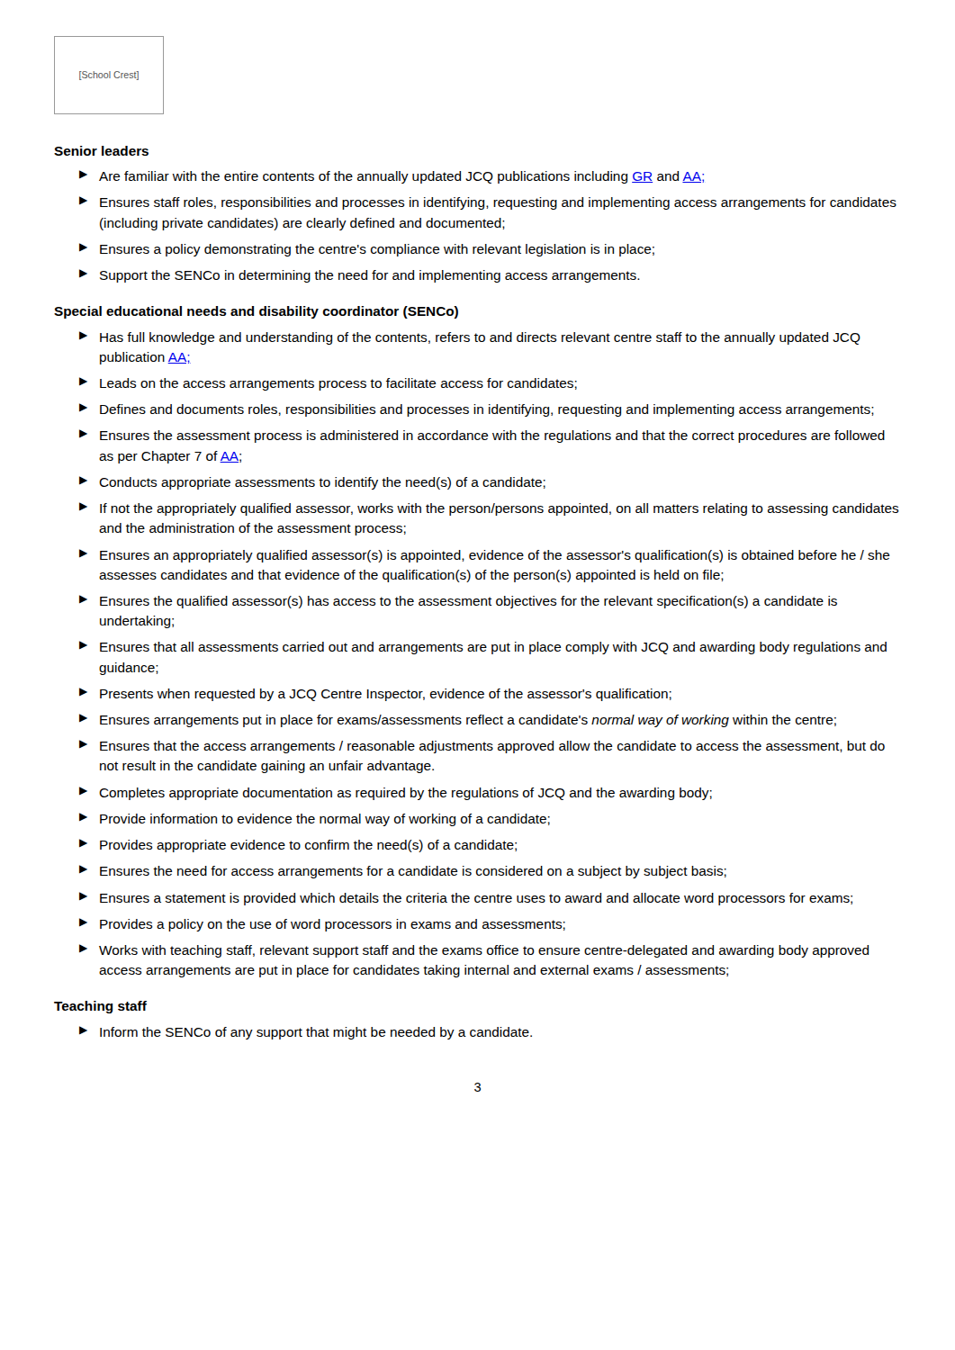[School Crest]
Senior leaders
Are familiar with the entire contents of the annually updated JCQ publications including GR and AA;
Ensures staff roles, responsibilities and processes in identifying, requesting and implementing access arrangements for candidates (including private candidates) are clearly defined and documented;
Ensures a policy demonstrating the centre's compliance with relevant legislation is in place;
Support the SENCo in determining the need for and implementing access arrangements.
Special educational needs and disability coordinator (SENCo)
Has full knowledge and understanding of the contents, refers to and directs relevant centre staff to the annually updated JCQ publication AA;
Leads on the access arrangements process to facilitate access for candidates;
Defines and documents roles, responsibilities and processes in identifying, requesting and implementing access arrangements;
Ensures the assessment process is administered in accordance with the regulations and that the correct procedures are followed as per Chapter 7 of AA;
Conducts appropriate assessments to identify the need(s) of a candidate;
If not the appropriately qualified assessor, works with the person/persons appointed, on all matters relating to assessing candidates and the administration of the assessment process;
Ensures an appropriately qualified assessor(s) is appointed, evidence of the assessor's qualification(s) is obtained before he / she assesses candidates and that evidence of the qualification(s) of the person(s) appointed is held on file;
Ensures the qualified assessor(s) has access to the assessment objectives for the relevant specification(s) a candidate is undertaking;
Ensures that all assessments carried out and arrangements are put in place comply with JCQ and awarding body regulations and guidance;
Presents when requested by a JCQ Centre Inspector, evidence of the assessor's qualification;
Ensures arrangements put in place for exams/assessments reflect a candidate's normal way of working within the centre;
Ensures that the access arrangements / reasonable adjustments approved allow the candidate to access the assessment, but do not result in the candidate gaining an unfair advantage.
Completes appropriate documentation as required by the regulations of JCQ and the awarding body;
Provide information to evidence the normal way of working of a candidate;
Provides appropriate evidence to confirm the need(s) of a candidate;
Ensures the need for access arrangements for a candidate is considered on a subject by subject basis;
Ensures a statement is provided which details the criteria the centre uses to award and allocate word processors for exams;
Provides a policy on the use of word processors in exams and assessments;
Works with teaching staff, relevant support staff and the exams office to ensure centre-delegated and awarding body approved access arrangements are put in place for candidates taking internal and external exams / assessments;
Teaching staff
Inform the SENCo of any support that might be needed by a candidate.
3